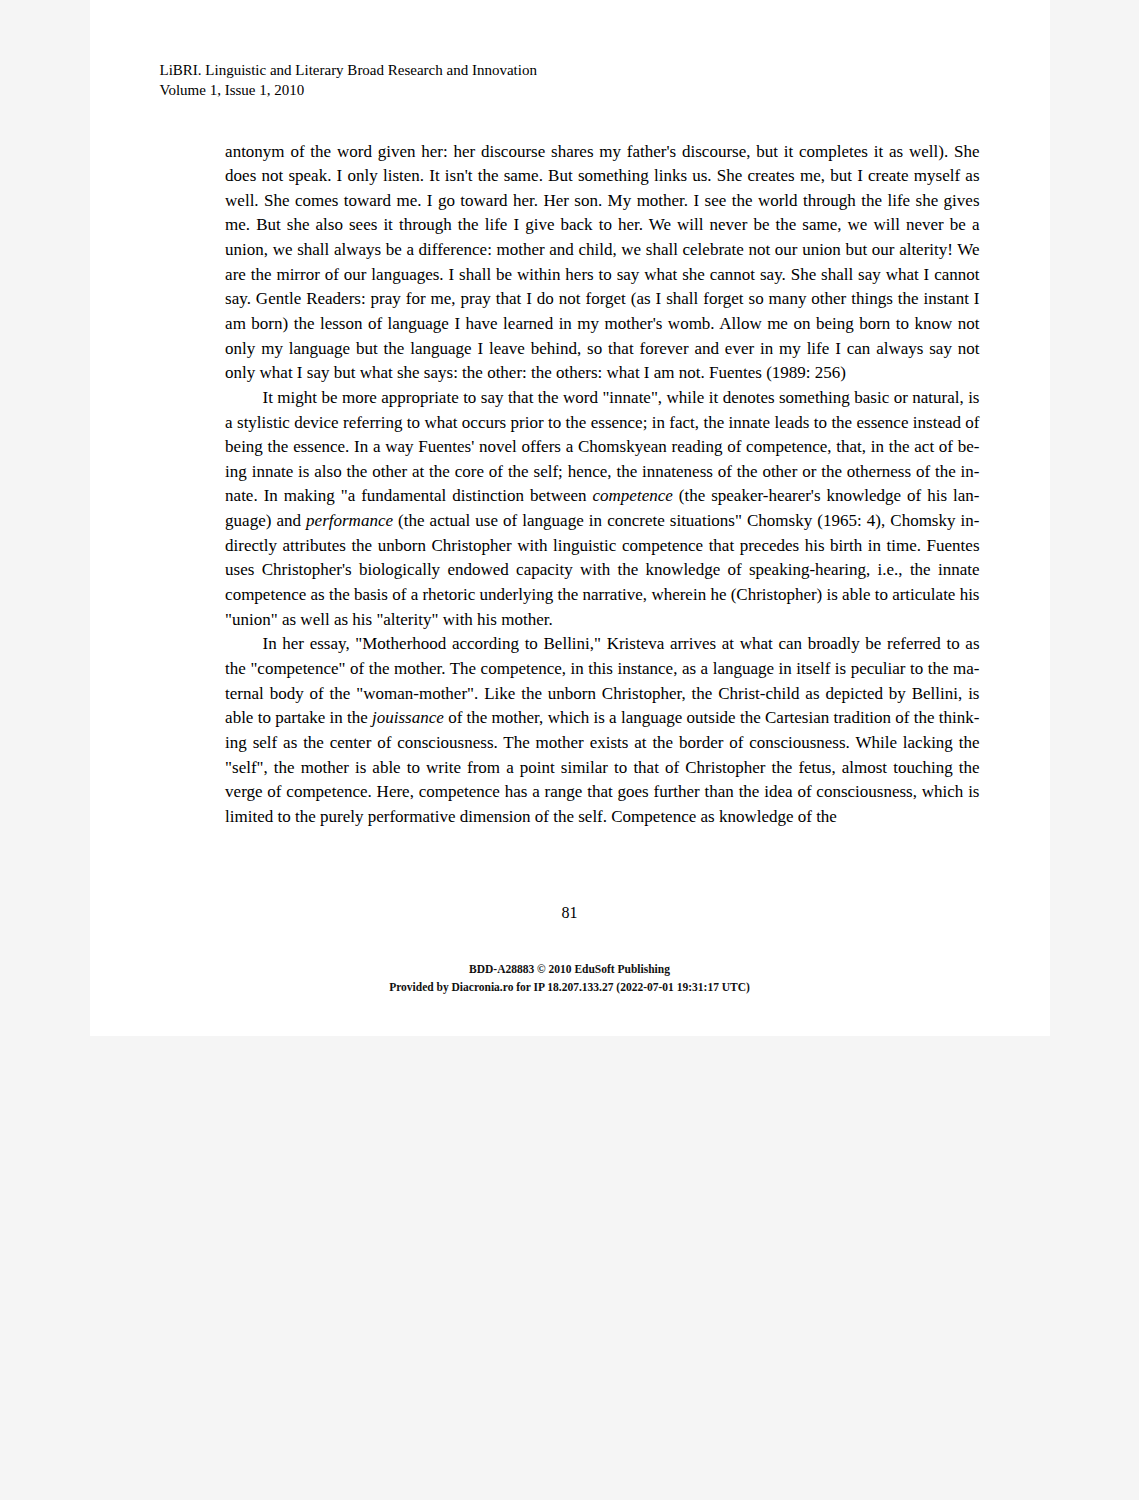LiBRI. Linguistic and Literary Broad Research and Innovation Volume 1, Issue 1, 2010
antonym of the word given her: her discourse shares my father's discourse, but it completes it as well). She does not speak. I only listen. It isn't the same. But something links us. She creates me, but I create myself as well. She comes toward me. I go toward her. Her son. My mother. I see the world through the life she gives me. But she also sees it through the life I give back to her. We will never be the same, we will never be a union, we shall always be a difference: mother and child, we shall celebrate not our union but our alterity! We are the mirror of our languages. I shall be within hers to say what she cannot say. She shall say what I cannot say. Gentle Readers: pray for me, pray that I do not forget (as I shall forget so many other things the instant I am born) the lesson of language I have learned in my mother's womb. Allow me on being born to know not only my language but the language I leave behind, so that forever and ever in my life I can always say not only what I say but what she says: the other: the others: what I am not. Fuentes (1989: 256)
It might be more appropriate to say that the word "innate", while it denotes something basic or natural, is a stylistic device referring to what occurs prior to the essence; in fact, the innate leads to the essence instead of being the essence. In a way Fuentes' novel offers a Chomskyean reading of competence, that, in the act of being innate is also the other at the core of the self; hence, the innateness of the other or the otherness of the innate. In making "a fundamental distinction between competence (the speaker-hearer's knowledge of his language) and performance (the actual use of language in concrete situations" Chomsky (1965: 4), Chomsky indirectly attributes the unborn Christopher with linguistic competence that precedes his birth in time. Fuentes uses Christopher's biologically endowed capacity with the knowledge of speaking-hearing, i.e., the innate competence as the basis of a rhetoric underlying the narrative, wherein he (Christopher) is able to articulate his "union" as well as his "alterity" with his mother.
In her essay, "Motherhood according to Bellini," Kristeva arrives at what can broadly be referred to as the "competence" of the mother. The competence, in this instance, as a language in itself is peculiar to the maternal body of the "woman-mother". Like the unborn Christopher, the Christ-child as depicted by Bellini, is able to partake in the jouissance of the mother, which is a language outside the Cartesian tradition of the thinking self as the center of consciousness. The mother exists at the border of consciousness. While lacking the "self", the mother is able to write from a point similar to that of Christopher the fetus, almost touching the verge of competence. Here, competence has a range that goes further than the idea of consciousness, which is limited to the purely performative dimension of the self. Competence as knowledge of the
81
BDD-A28883 © 2010 EduSoft Publishing
Provided by Diacronia.ro for IP 18.207.133.27 (2022-07-01 19:31:17 UTC)